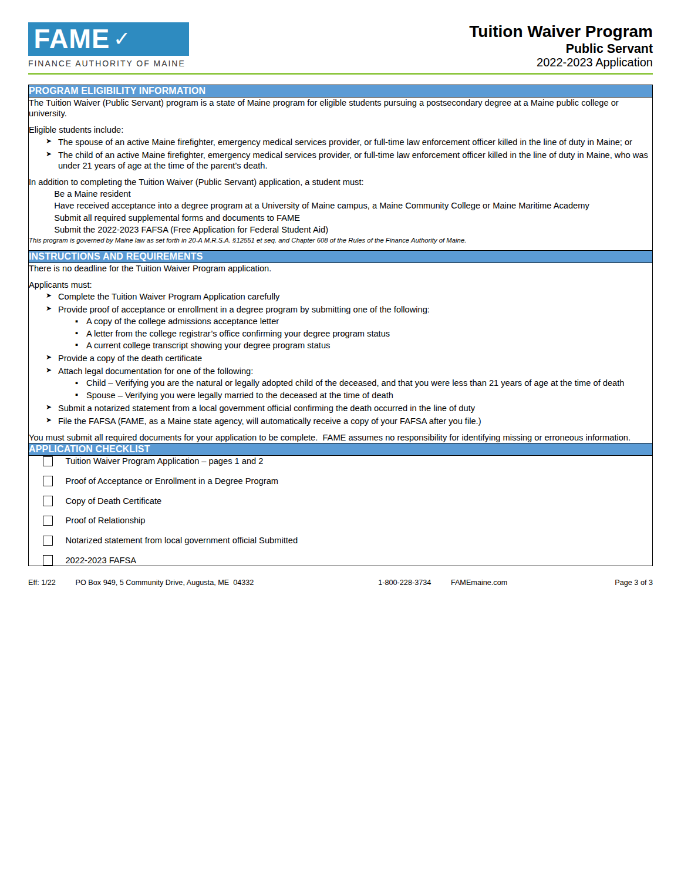FAME ✓
FINANCE AUTHORITY OF MAINE
Tuition Waiver Program
Public Servant
2022-2023 Application
| PROGRAM ELIGIBILITY INFORMATION |
| The Tuition Waiver (Public Servant) program is a state of Maine program for eligible students pursuing a postsecondary degree at a Maine public college or university. Eligible students include: The spouse of an active Maine firefighter, emergency medical services provider, or full-time law enforcement officer killed in the line of duty in Maine; or The child of an active Maine firefighter, emergency medical services provider, or full-time law enforcement officer killed in the line of duty in Maine, who was under 21 years of age at the time of the parent’s death. In addition to completing the Tuition Waiver (Public Servant) application, a student must: Be a Maine resident Have received acceptance into a degree program at a University of Maine campus, a Maine Community College or Maine Maritime Academy Submit all required supplemental forms and documents to FAME Submit the 2022-2023 FAFSA (Free Application for Federal Student Aid) This program is governed by Maine law as set forth in 20-A M.R.S.A. §12551 et seq. and Chapter 608 of the Rules of the Finance Authority of Maine. |
| INSTRUCTIONS AND REQUIREMENTS |
| There is no deadline for the Tuition Waiver Program application. Applicants must: Complete the Tuition Waiver Program Application carefully Provide proof of acceptance or enrollment in a degree program by submitting one of the following: A copy of the college admissions acceptance letter A letter from the college registrar’s office confirming your degree program status A current college transcript showing your degree program status Provide a copy of the death certificate Attach legal documentation for one of the following: Child – Verifying you are the natural or legally adopted child of the deceased, and that you were less than 21 years of age at the time of death Spouse – Verifying you were legally married to the deceased at the time of death Submit a notarized statement from a local government official confirming the death occurred in the line of duty File the FAFSA (FAME, as a Maine state agency, will automatically receive a copy of your FAFSA after you file.) You must submit all required documents for your application to be complete. FAME assumes no responsibility for identifying missing or erroneous information. |
| APPLICATION CHECKLIST |
| Tuition Waiver Program Application – pages 1 and 2 Proof of Acceptance or Enrollment in a Degree Program Copy of Death Certificate Proof of Relationship Notarized statement from local government official Submitted 2022-2023 FAFSA |
Eff: 1/22 PO Box 949, 5 Community Drive, Augusta, ME 04332
1-800-228-3734 FAMEmaine.com
Page 3 of 3